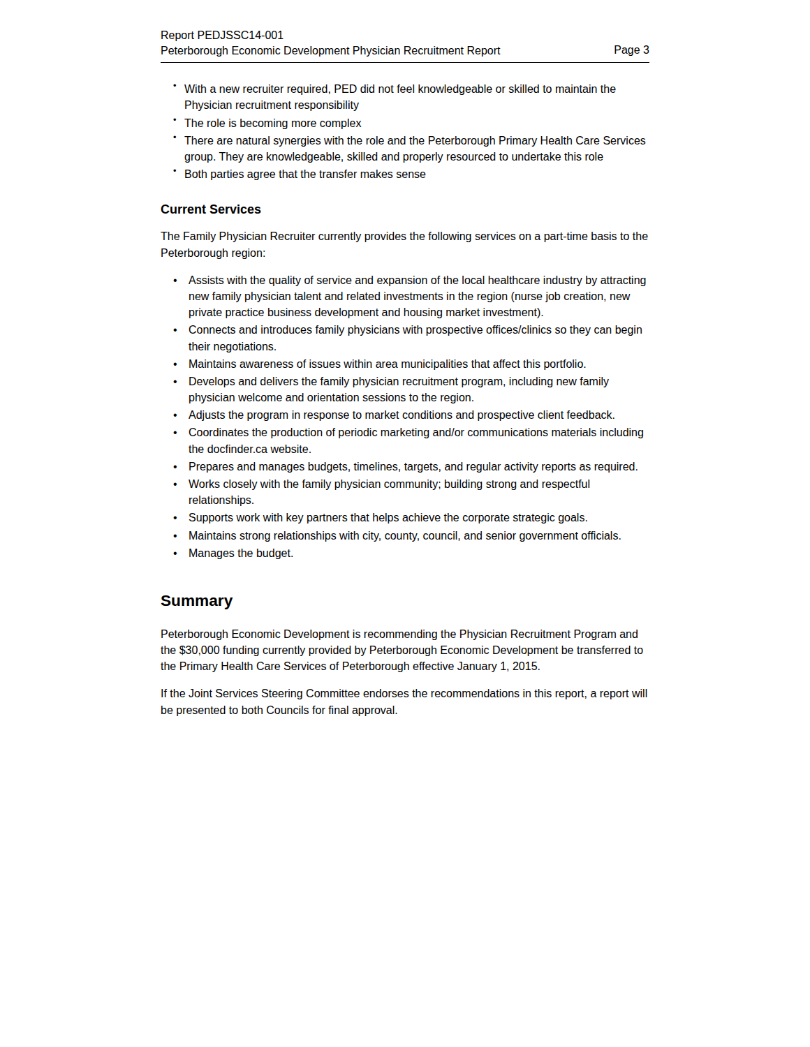Report PEDJSSC14-001
Peterborough Economic Development Physician Recruitment Report
Page 3
With a new recruiter required, PED did not feel knowledgeable or skilled to maintain the Physician recruitment responsibility
The role is becoming more complex
There are natural synergies with the role and the Peterborough Primary Health Care Services group. They are knowledgeable, skilled and properly resourced to undertake this role
Both parties agree that the transfer makes sense
Current Services
The Family Physician Recruiter currently provides the following services on a part-time basis to the Peterborough region:
Assists with the quality of service and expansion of the local healthcare industry by attracting new family physician talent and related investments in the region (nurse job creation, new private practice business development and housing market investment).
Connects and introduces family physicians with prospective offices/clinics so they can begin their negotiations.
Maintains awareness of issues within area municipalities that affect this portfolio.
Develops and delivers the family physician recruitment program, including new family physician welcome and orientation sessions to the region.
Adjusts the program in response to market conditions and prospective client feedback.
Coordinates the production of periodic marketing and/or communications materials including the docfinder.ca website.
Prepares and manages budgets, timelines, targets, and regular activity reports as required.
Works closely with the family physician community; building strong and respectful relationships.
Supports work with key partners that helps achieve the corporate strategic goals.
Maintains strong relationships with city, county, council, and senior government officials.
Manages the budget.
Summary
Peterborough Economic Development is recommending the Physician Recruitment Program and the $30,000 funding currently provided by Peterborough Economic Development be transferred to the Primary Health Care Services of Peterborough effective January 1, 2015.
If the Joint Services Steering Committee endorses the recommendations in this report, a report will be presented to both Councils for final approval.